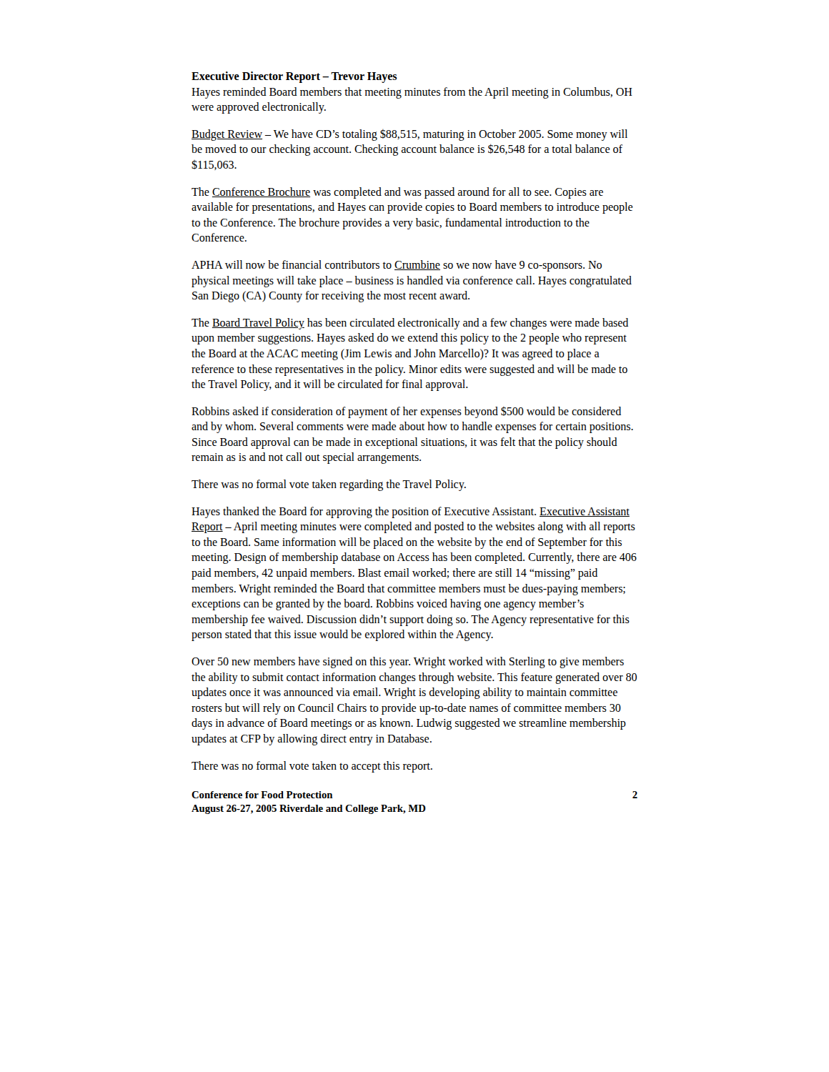Executive Director Report – Trevor Hayes
Hayes reminded Board members that meeting minutes from the April meeting in Columbus, OH were approved electronically.
Budget Review – We have CD’s totaling $88,515, maturing in October 2005. Some money will be moved to our checking account. Checking account balance is $26,548 for a total balance of $115,063.
The Conference Brochure was completed and was passed around for all to see. Copies are available for presentations, and Hayes can provide copies to Board members to introduce people to the Conference. The brochure provides a very basic, fundamental introduction to the Conference.
APHA will now be financial contributors to Crumbine so we now have 9 co-sponsors. No physical meetings will take place – business is handled via conference call. Hayes congratulated San Diego (CA) County for receiving the most recent award.
The Board Travel Policy has been circulated electronically and a few changes were made based upon member suggestions. Hayes asked do we extend this policy to the 2 people who represent the Board at the ACAC meeting (Jim Lewis and John Marcello)? It was agreed to place a reference to these representatives in the policy. Minor edits were suggested and will be made to the Travel Policy, and it will be circulated for final approval.
Robbins asked if consideration of payment of her expenses beyond $500 would be considered and by whom. Several comments were made about how to handle expenses for certain positions. Since Board approval can be made in exceptional situations, it was felt that the policy should remain as is and not call out special arrangements.
There was no formal vote taken regarding the Travel Policy.
Hayes thanked the Board for approving the position of Executive Assistant. Executive Assistant Report – April meeting minutes were completed and posted to the websites along with all reports to the Board. Same information will be placed on the website by the end of September for this meeting. Design of membership database on Access has been completed. Currently, there are 406 paid members, 42 unpaid members. Blast email worked; there are still 14 “missing” paid members. Wright reminded the Board that committee members must be dues-paying members; exceptions can be granted by the board. Robbins voiced having one agency member’s membership fee waived. Discussion didn’t support doing so. The Agency representative for this person stated that this issue would be explored within the Agency.
Over 50 new members have signed on this year. Wright worked with Sterling to give members the ability to submit contact information changes through website. This feature generated over 80 updates once it was announced via email. Wright is developing ability to maintain committee rosters but will rely on Council Chairs to provide up-to-date names of committee members 30 days in advance of Board meetings or as known. Ludwig suggested we streamline membership updates at CFP by allowing direct entry in Database.
There was no formal vote taken to accept this report.
2
Conference for Food Protection
August 26-27, 2005 Riverdale and College Park, MD